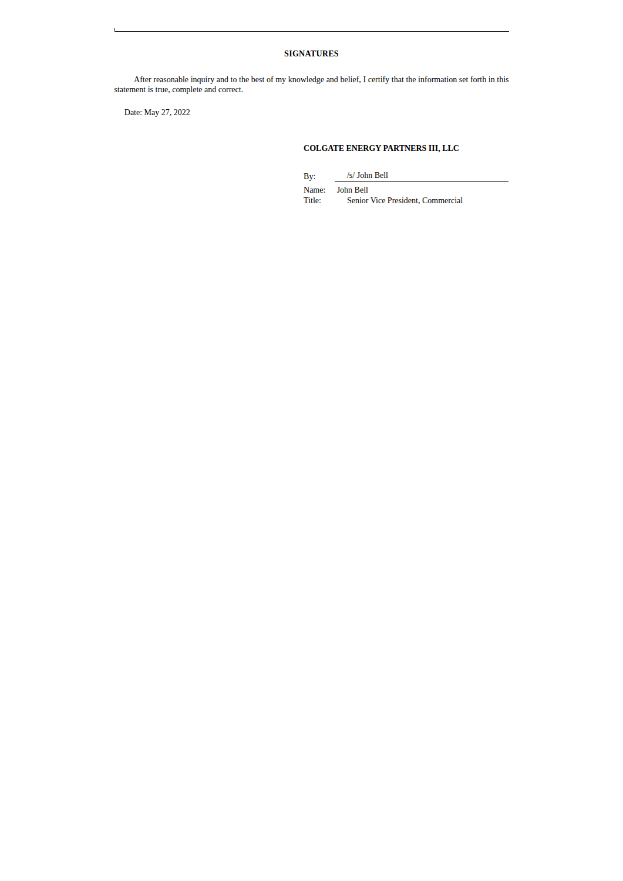SIGNATURES
After reasonable inquiry and to the best of my knowledge and belief, I certify that the information set forth in this statement is true, complete and correct.
Date: May 27, 2022
COLGATE ENERGY PARTNERS III, LLC
| By: | /s/ John Bell |
| Name: | John Bell |
| Title: | Senior Vice President, Commercial |